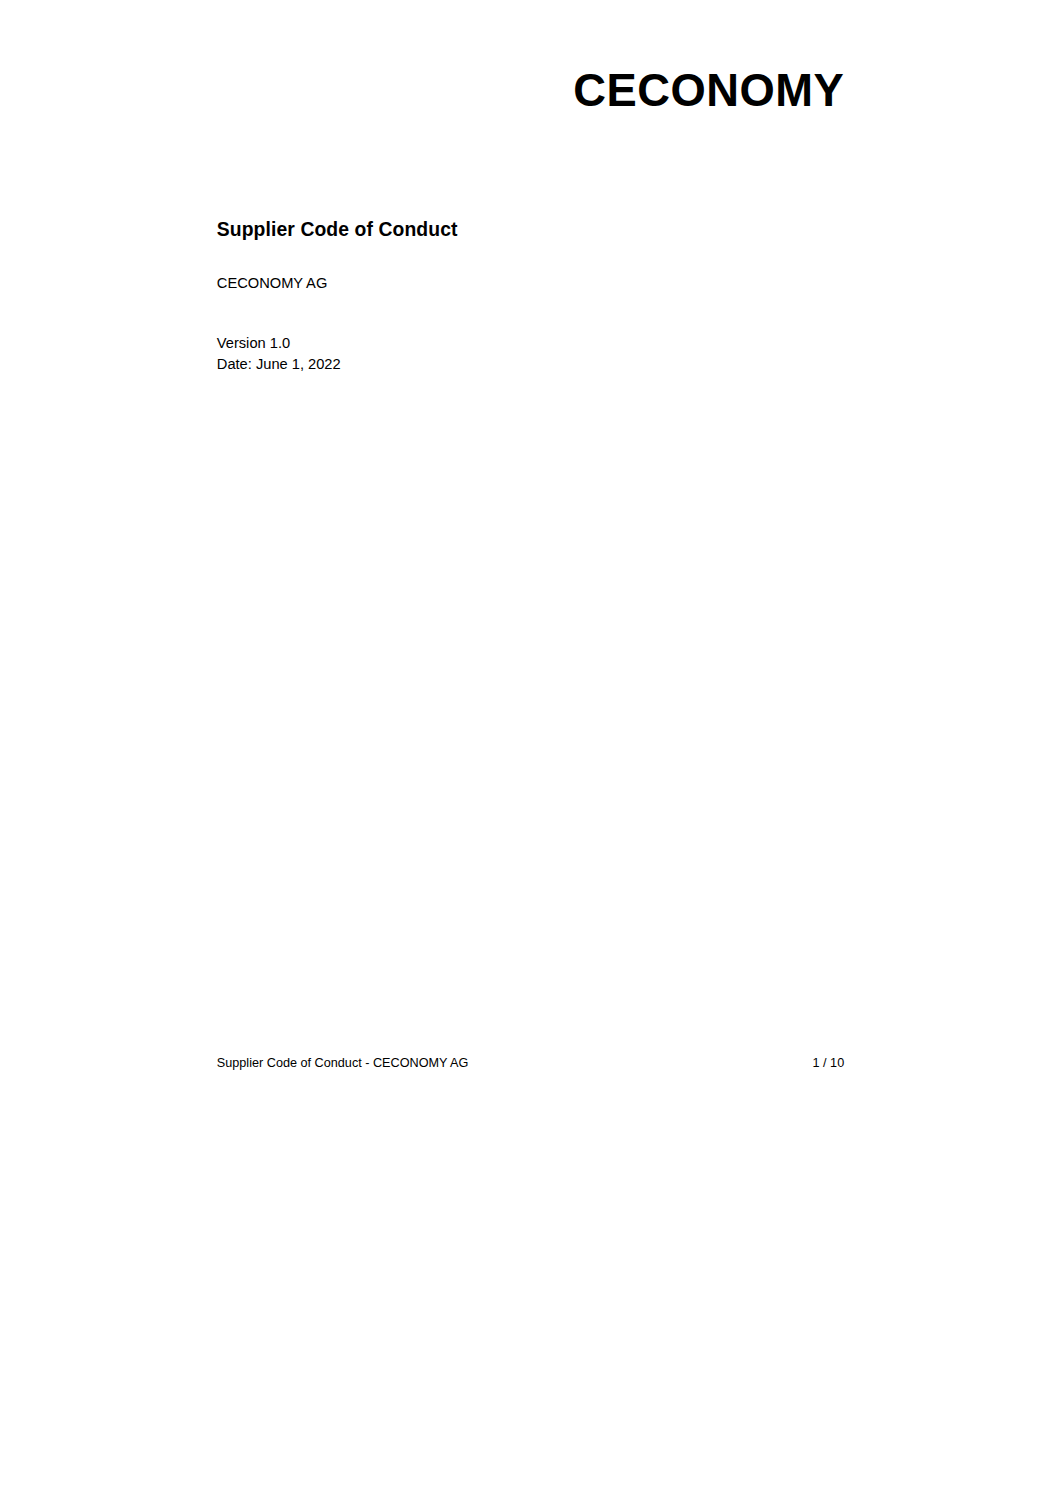CECONOMY
Supplier Code of Conduct
CECONOMY AG
Version 1.0
Date: June 1, 2022
Supplier Code of Conduct - CECONOMY AG
1 / 10